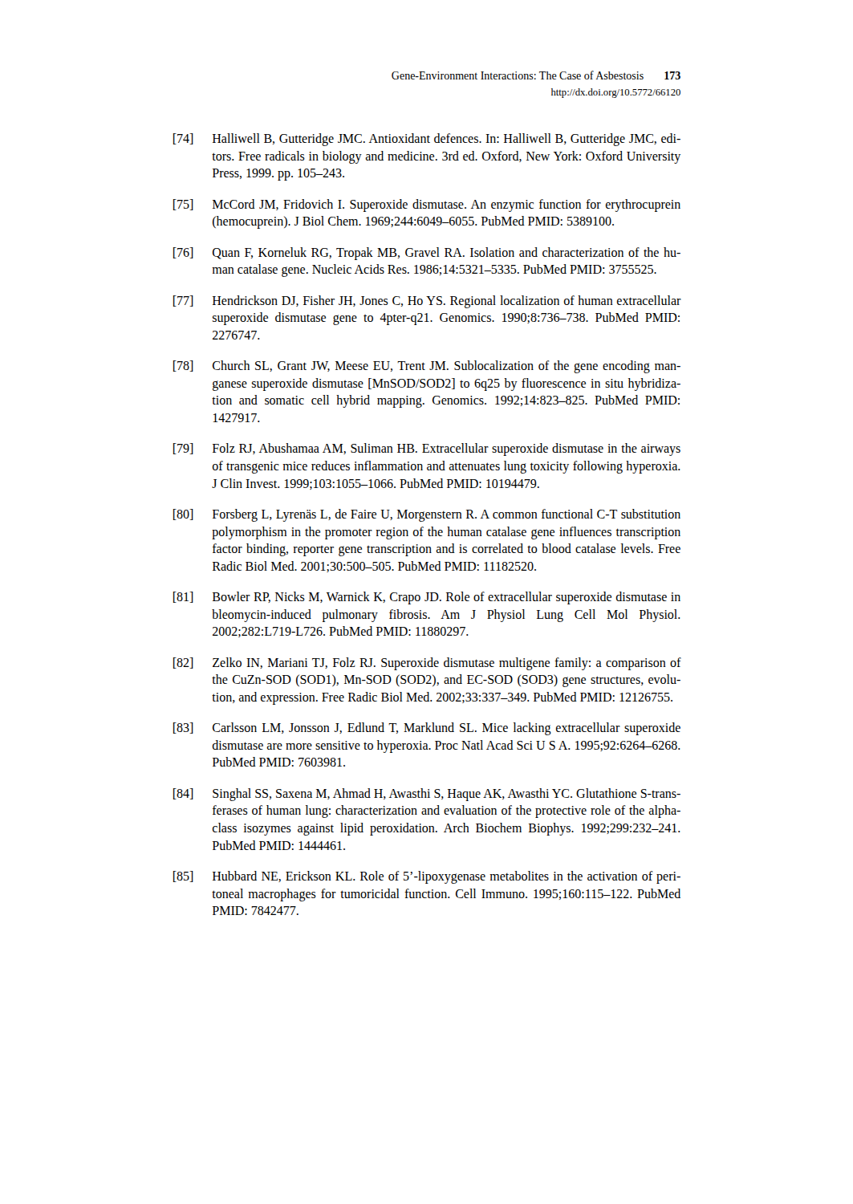Gene-Environment Interactions: The Case of Asbestosis173
http://dx.doi.org/10.5772/66120
[74] Halliwell B, Gutteridge JMC. Antioxidant defences. In: Halliwell B, Gutteridge JMC, editors. Free radicals in biology and medicine. 3rd ed. Oxford, New York: Oxford University Press, 1999. pp. 105–243.
[75] McCord JM, Fridovich I. Superoxide dismutase. An enzymic function for erythrocuprein (hemocuprein). J Biol Chem. 1969;244:6049–6055. PubMed PMID: 5389100.
[76] Quan F, Korneluk RG, Tropak MB, Gravel RA. Isolation and characterization of the human catalase gene. Nucleic Acids Res. 1986;14:5321–5335. PubMed PMID: 3755525.
[77] Hendrickson DJ, Fisher JH, Jones C, Ho YS. Regional localization of human extracellular superoxide dismutase gene to 4pter-q21. Genomics. 1990;8:736–738. PubMed PMID: 2276747.
[78] Church SL, Grant JW, Meese EU, Trent JM. Sublocalization of the gene encoding manganese superoxide dismutase [MnSOD/SOD2] to 6q25 by fluorescence in situ hybridization and somatic cell hybrid mapping. Genomics. 1992;14:823–825. PubMed PMID: 1427917.
[79] Folz RJ, Abushamaa AM, Suliman HB. Extracellular superoxide dismutase in the airways of transgenic mice reduces inflammation and attenuates lung toxicity following hyperoxia. J Clin Invest. 1999;103:1055–1066. PubMed PMID: 10194479.
[80] Forsberg L, Lyrenäs L, de Faire U, Morgenstern R. A common functional C-T substitution polymorphism in the promoter region of the human catalase gene influences transcription factor binding, reporter gene transcription and is correlated to blood catalase levels. Free Radic Biol Med. 2001;30:500–505. PubMed PMID: 11182520.
[81] Bowler RP, Nicks M, Warnick K, Crapo JD. Role of extracellular superoxide dismutase in bleomycin-induced pulmonary fibrosis. Am J Physiol Lung Cell Mol Physiol. 2002;282:L719-L726. PubMed PMID: 11880297.
[82] Zelko IN, Mariani TJ, Folz RJ. Superoxide dismutase multigene family: a comparison of the CuZn-SOD (SOD1), Mn-SOD (SOD2), and EC-SOD (SOD3) gene structures, evolution, and expression. Free Radic Biol Med. 2002;33:337–349. PubMed PMID: 12126755.
[83] Carlsson LM, Jonsson J, Edlund T, Marklund SL. Mice lacking extracellular superoxide dismutase are more sensitive to hyperoxia. Proc Natl Acad Sci U S A. 1995;92:6264–6268. PubMed PMID: 7603981.
[84] Singhal SS, Saxena M, Ahmad H, Awasthi S, Haque AK, Awasthi YC. Glutathione S-transferases of human lung: characterization and evaluation of the protective role of the alpha-class isozymes against lipid peroxidation. Arch Biochem Biophys. 1992;299:232–241. PubMed PMID: 1444461.
[85] Hubbard NE, Erickson KL. Role of 5’-lipoxygenase metabolites in the activation of peritoneal macrophages for tumoricidal function. Cell Immuno. 1995;160:115–122. PubMed PMID: 7842477.